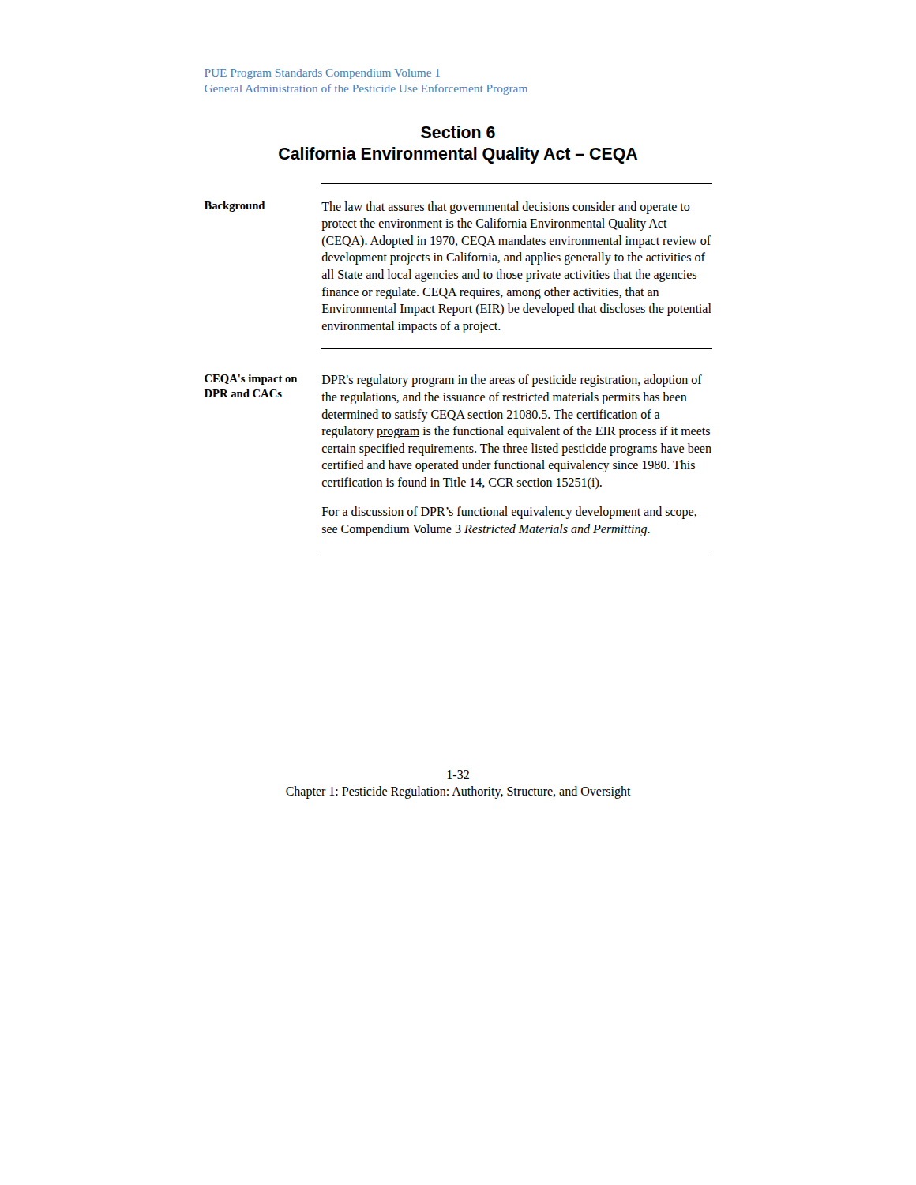PUE Program Standards Compendium Volume 1 General Administration of the Pesticide Use Enforcement Program
Section 6 California Environmental Quality Act – CEQA
| Background | The law that assures that governmental decisions consider and operate to protect the environment is the California Environmental Quality Act (CEQA). Adopted in 1970, CEQA mandates environmental impact review of development projects in California, and applies generally to the activities of all State and local agencies and to those private activities that the agencies finance or regulate. CEQA requires, among other activities, that an Environmental Impact Report (EIR) be developed that discloses the potential environmental impacts of a project. |
| CEQA's impact on DPR and CACs | DPR's regulatory program in the areas of pesticide registration, adoption of the regulations, and the issuance of restricted materials permits has been determined to satisfy CEQA section 21080.5. The certification of a regulatory program is the functional equivalent of the EIR process if it meets certain specified requirements. The three listed pesticide programs have been certified and have operated under functional equivalency since 1980. This certification is found in Title 14, CCR section 15251(i). For a discussion of DPR’s functional equivalency development and scope, see Compendium Volume 3 Restricted Materials and Permitting . |
1-32 Chapter 1: Pesticide Regulation: Authority, Structure, and Oversight